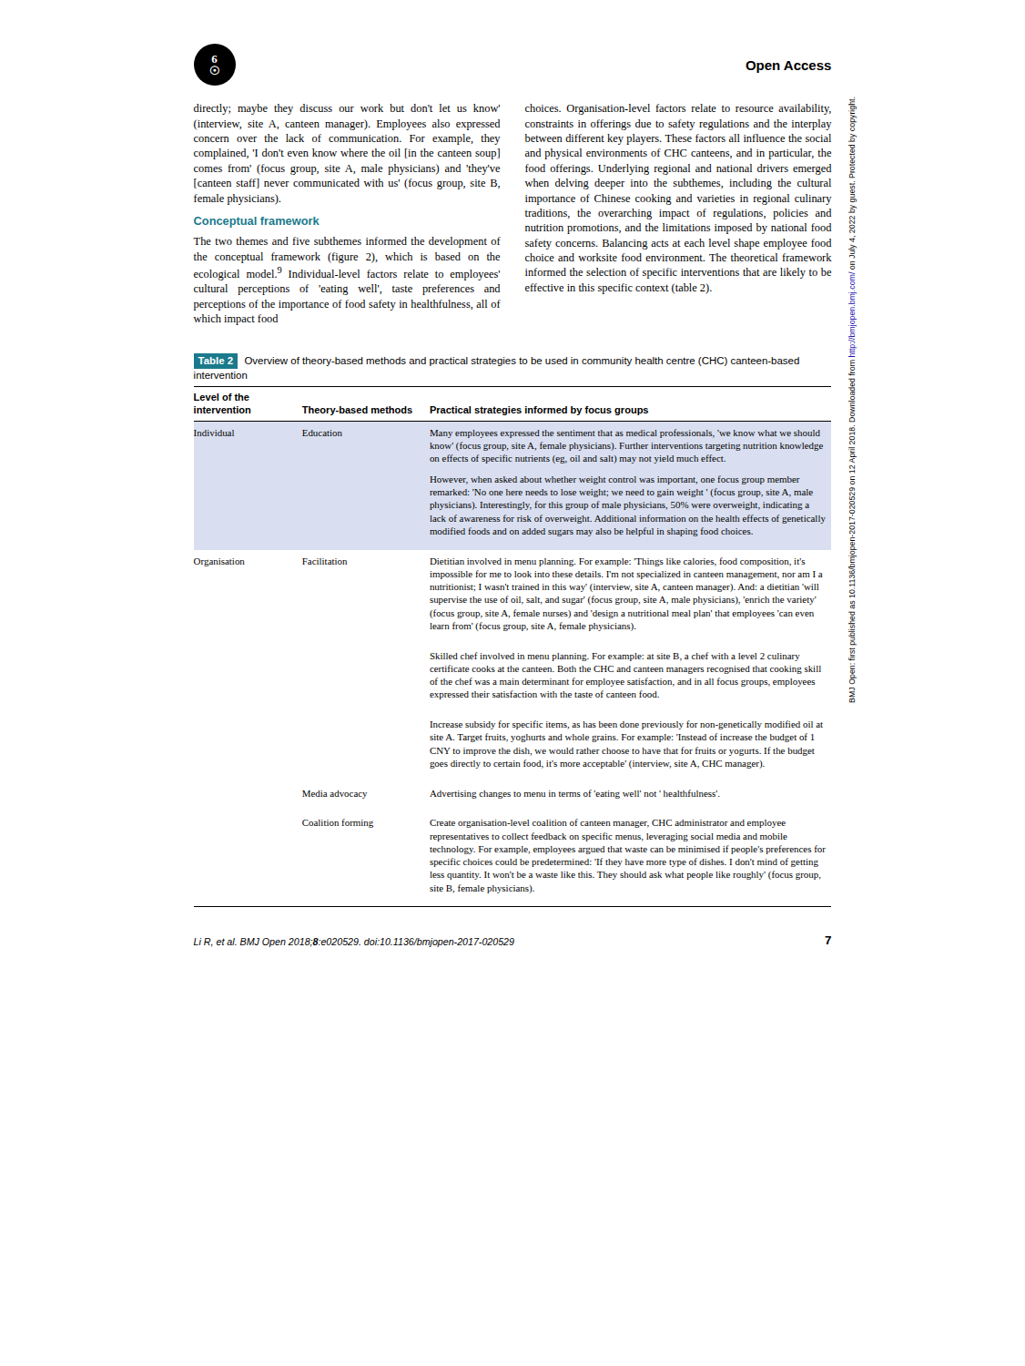BMJ Open: first published as 10.1136/bmjopen-2017-020529 on 12 April 2018. Downloaded from http://bmjopen.bmj.com/ on July 4, 2022 by guest. Protected by copyright.
6☉
Open Access
directly; maybe they discuss our work but don't let us know' (interview, site A, canteen manager). Employees also expressed concern over the lack of communication. For example, they complained, 'I don't even know where the oil [in the canteen soup] comes from' (focus group, site A, male physicians) and 'they've [canteen staff] never communicated with us' (focus group, site B, female physicians).
Conceptual framework
The two themes and five subthemes informed the development of the conceptual framework (figure 2), which is based on the ecological model.9 Individual-level factors relate to employees' cultural perceptions of 'eating well', taste preferences and perceptions of the importance of food safety in healthfulness, all of which impact food
choices. Organisation-level factors relate to resource availability, constraints in offerings due to safety regulations and the interplay between different key players. These factors all influence the social and physical environments of CHC canteens, and in particular, the food offerings. Underlying regional and national drivers emerged when delving deeper into the subthemes, including the cultural importance of Chinese cooking and varieties in regional culinary traditions, the overarching impact of regulations, policies and nutrition promotions, and the limitations imposed by national food safety concerns. Balancing acts at each level shape employee food choice and worksite food environment. The theoretical framework informed the selection of specific interventions that are likely to be effective in this specific context (table 2).
Table 2 Overview of theory-based methods and practical strategies to be used in community health centre (CHC) canteen-based intervention
| Level of the intervention | Theory-based methods | Practical strategies informed by focus groups |
| --- | --- | --- |
| Individual | Education | Many employees expressed the sentiment that as medical professionals, 'we know what we should know' (focus group, site A, female physicians). Further interventions targeting nutrition knowledge on effects of specific nutrients (eg, oil and salt) may not yield much effect. However, when asked about whether weight control was important, one focus group member remarked: 'No one here needs to lose weight; we need to gain weight ' (focus group, site A, male physicians). Interestingly, for this group of male physicians, 50% were overweight, indicating a lack of awareness for risk of overweight. Additional information on the health effects of genetically modified foods and on added sugars may also be helpful in shaping food choices. |
| Organisation | Facilitation | Dietitian involved in menu planning. For example: 'Things like calories, food composition, it's impossible for me to look into these details. I'm not specialized in canteen management, nor am I a nutritionist; I wasn't trained in this way' (interview, site A, canteen manager). And: a dietitian 'will supervise the use of oil, salt, and sugar' (focus group, site A, male physicians), 'enrich the variety' (focus group, site A, female nurses) and 'design a nutritional meal plan' that employees 'can even learn from' (focus group, site A, female physicians). |
| | | Skilled chef involved in menu planning. For example: at site B, a chef with a level 2 culinary certificate cooks at the canteen. Both the CHC and canteen managers recognised that cooking skill of the chef was a main determinant for employee satisfaction, and in all focus groups, employees expressed their satisfaction with the taste of canteen food. |
| | | Increase subsidy for specific items, as has been done previously for non-genetically modified oil at site A. Target fruits, yoghurts and whole grains. For example: 'Instead of increase the budget of 1 CNY to improve the dish, we would rather choose to have that for fruits or yogurts. If the budget goes directly to certain food, it's more acceptable' (interview, site A, CHC manager). |
| | Media advocacy | Advertising changes to menu in terms of 'eating well' not ' healthfulness'. |
| | Coalition forming | Create organisation-level coalition of canteen manager, CHC administrator and employee representatives to collect feedback on specific menus, leveraging social media and mobile technology. For example, employees argued that waste can be minimised if people's preferences for specific choices could be predetermined: 'If they have more type of dishes. I don't mind of getting less quantity. It won't be a waste like this. They should ask what people like roughly' (focus group, site B, female physicians). |
Li R, et al. BMJ Open 2018;8:e020529. doi:10.1136/bmjopen-2017-020529
7